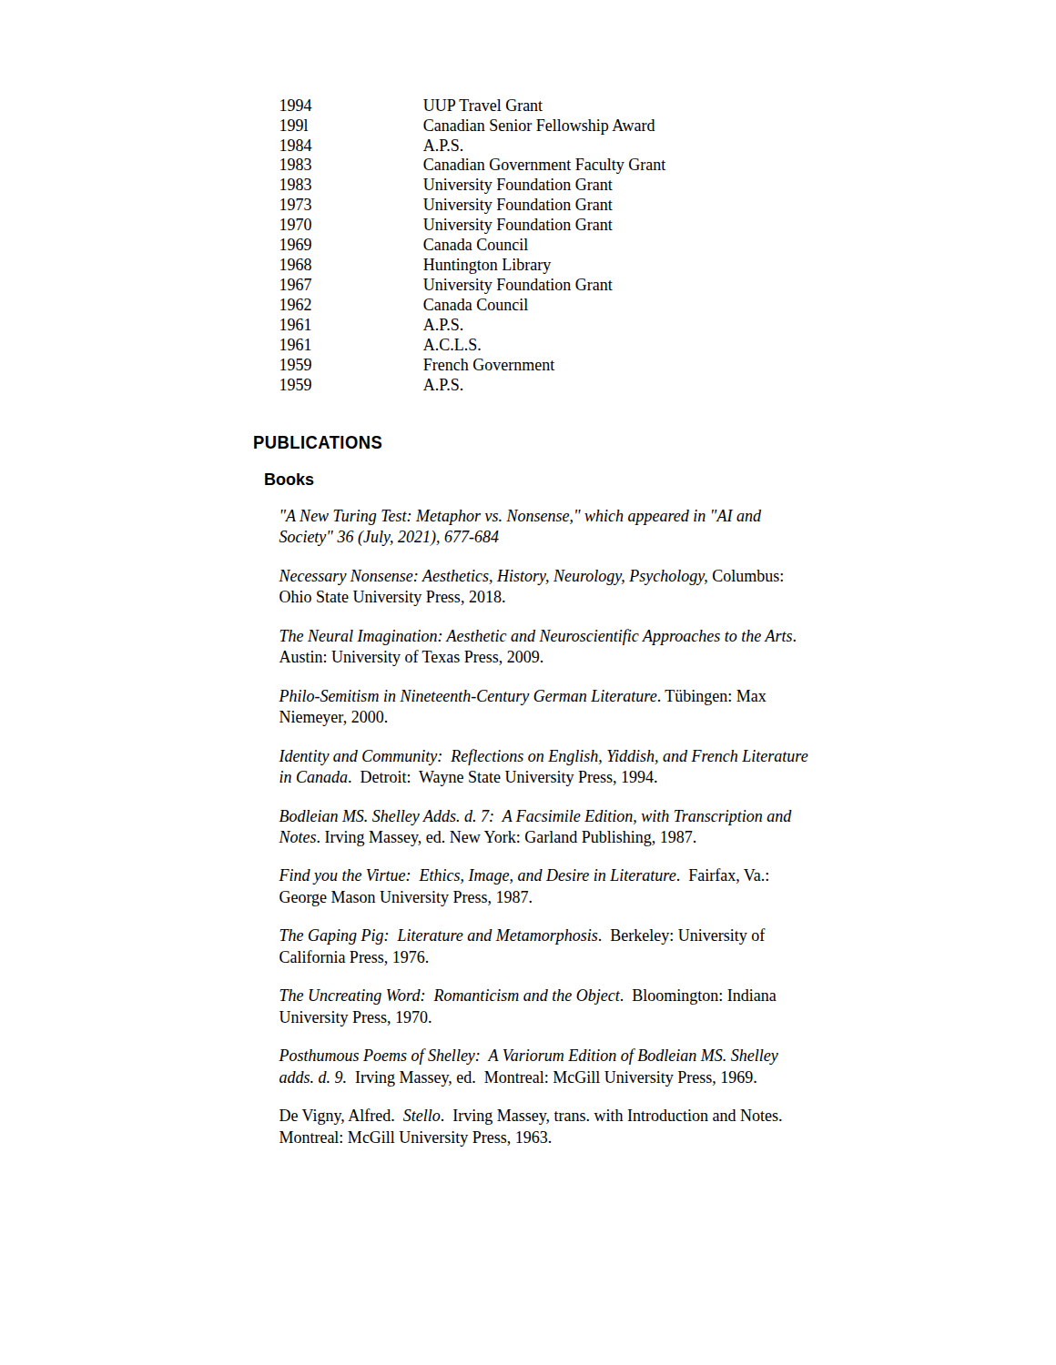| 1994 | UUP Travel Grant |
| 199l | Canadian Senior Fellowship Award |
| 1984 | A.P.S. |
| 1983 | Canadian Government Faculty Grant |
| 1983 | University Foundation Grant |
| 1973 | University Foundation Grant |
| 1970 | University Foundation Grant |
| 1969 | Canada Council |
| 1968 | Huntington Library |
| 1967 | University Foundation Grant |
| 1962 | Canada Council |
| 1961 | A.P.S. |
| 1961 | A.C.L.S. |
| 1959 | French Government |
| 1959 | A.P.S. |
PUBLICATIONS
Books
"A New Turing Test: Metaphor vs. Nonsense," which appeared in "AI and Society" 36 (July, 2021), 677-684
Necessary Nonsense: Aesthetics, History, Neurology, Psychology, Columbus: Ohio State University Press, 2018.
The Neural Imagination: Aesthetic and Neuroscientific Approaches to the Arts. Austin: University of Texas Press, 2009.
Philo-Semitism in Nineteenth-Century German Literature. Tübingen: Max Niemeyer, 2000.
Identity and Community: Reflections on English, Yiddish, and French Literature in Canada. Detroit: Wayne State University Press, 1994.
Bodleian MS. Shelley Adds. d. 7: A Facsimile Edition, with Transcription and Notes. Irving Massey, ed. New York: Garland Publishing, 1987.
Find you the Virtue: Ethics, Image, and Desire in Literature. Fairfax, Va.: George Mason University Press, 1987.
The Gaping Pig: Literature and Metamorphosis. Berkeley: University of California Press, 1976.
The Uncreating Word: Romanticism and the Object. Bloomington: Indiana University Press, 1970.
Posthumous Poems of Shelley: A Variorum Edition of Bodleian MS. Shelley adds. d. 9. Irving Massey, ed. Montreal: McGill University Press, 1969.
De Vigny, Alfred. Stello. Irving Massey, trans. with Introduction and Notes. Montreal: McGill University Press, 1963.